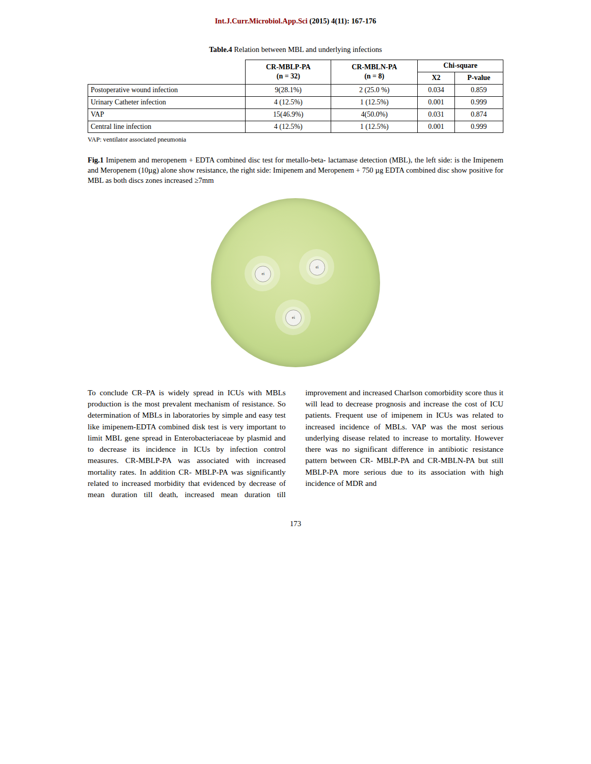Int.J.Curr.Microbiol.App.Sci (2015) 4(11): 167-176
Table.4 Relation between MBL and underlying infections
| | CR-MBLP-PA (n = 32) | CR-MBLN-PA (n = 8) | Chi-square |
| --- | --- | --- | --- |
| X2 | P-value |
| Postoperative wound infection | 9(28.1%) | 2 (25.0 %) | 0.034 | 0.859 |
| Urinary Catheter infection | 4 (12.5%) | 1 (12.5%) | 0.001 | 0.999 |
| VAP | 15(46.9%) | 4(50.0%) | 0.031 | 0.874 |
| Central line infection | 4 (12.5%) | 1 (12.5%) | 0.001 | 0.999 |
VAP: ventilator associated pneumonia
Fig.1 Imipenem and meropenem + EDTA combined disc test for metallo-beta- lactamase detection (MBL), the left side: is the Imipenem and Meropenem (10µg) alone show resistance, the right side: Imipenem and Meropenem + 750 µg EDTA combined disc show positive for MBL as both discs zones increased ≥7mm
ei
ei
ei
To conclude CR–PA is widely spread in ICUs with MBLs production is the most prevalent mechanism of resistance. So determination of MBLs in laboratories by simple and easy test like imipenem-EDTA combined disk test is very important to limit MBL gene spread in Enterobacteriaceae by plasmid and to decrease its incidence in ICUs by infection control measures. CR-MBLP-PA was associated with increased mortality rates. In addition CR- MBLP-PA was significantly related to increased morbidity that evidenced by decrease of mean duration till death, increased mean duration till improvement and increased Charlson comorbidity score thus it will lead to decrease prognosis and increase the cost of ICU patients. Frequent use of imipenem in ICUs was related to increased incidence of MBLs. VAP was the most serious underlying disease related to increase to mortality. However there was no significant difference in antibiotic resistance pattern between CR- MBLP-PA and CR-MBLN-PA but still MBLP-PA more serious due to its association with high incidence of MDR and
173